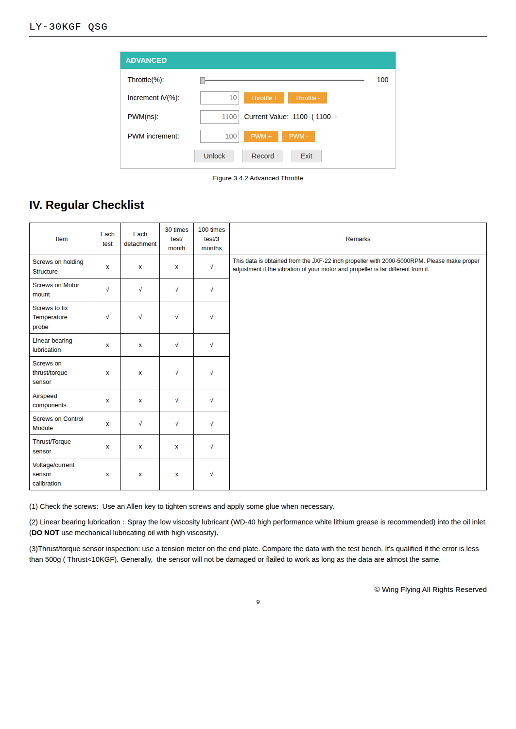LY-30KGF QSG
ADVANCED
Throttle(%):
100
Increment iV(%): 10 Throttle + Throttle -
PWM(ns): 1100 Current Value: 1100 ( 1100 -
PWM increment: 100 PWM + PWM -
Unlock Record Exit
Figure 3.4.2 Advanced Throttle
IV. Regular Checklist
| Item | Each test | Each detachment | 30 times test/ month | 100 times test/3 months | Remarks |
| --- | --- | --- | --- | --- | --- |
| Screws on holding Structure | x | x | x | √ | This data is obtained from the JXF-22 inch propeller with 2000-5000RPM. Please make proper adjustment if the vibration of your motor and propeller is far different from it. |
| Screws on Motor mount | √ | √ | √ | √ |
| Screws to fix Temperature probe | √ | √ | √ | √ |
| Linear bearing lubrication | x | x | √ | √ |
| Screws on thrust/torque sensor | x | x | √ | √ |
| Airspeed components | x | x | √ | √ |
| Screws on Control Module | x | √ | √ | √ |
| Thrust/Torque sensor | x | x | x | √ |
| Voltage/current sensor calibration | x | x | x | √ |
(1) Check the screws: Use an Allen key to tighten screws and apply some glue when necessary.
(2) Linear bearing lubrication：Spray the low viscosity lubricant (WD-40 high performance white lithium grease is recommended) into the oil inlet (DO NOT use mechanical lubricating oil with high viscosity).
(3)Thrust/torque sensor inspection: use a tension meter on the end plate. Compare the data with the test bench. It's qualified if the error is less than 500g ( Thrust<10KGF). Generally, the sensor will not be damaged or flailed to work as long as the data are almost the same.
© Wing Flying All Rights Reserved
9